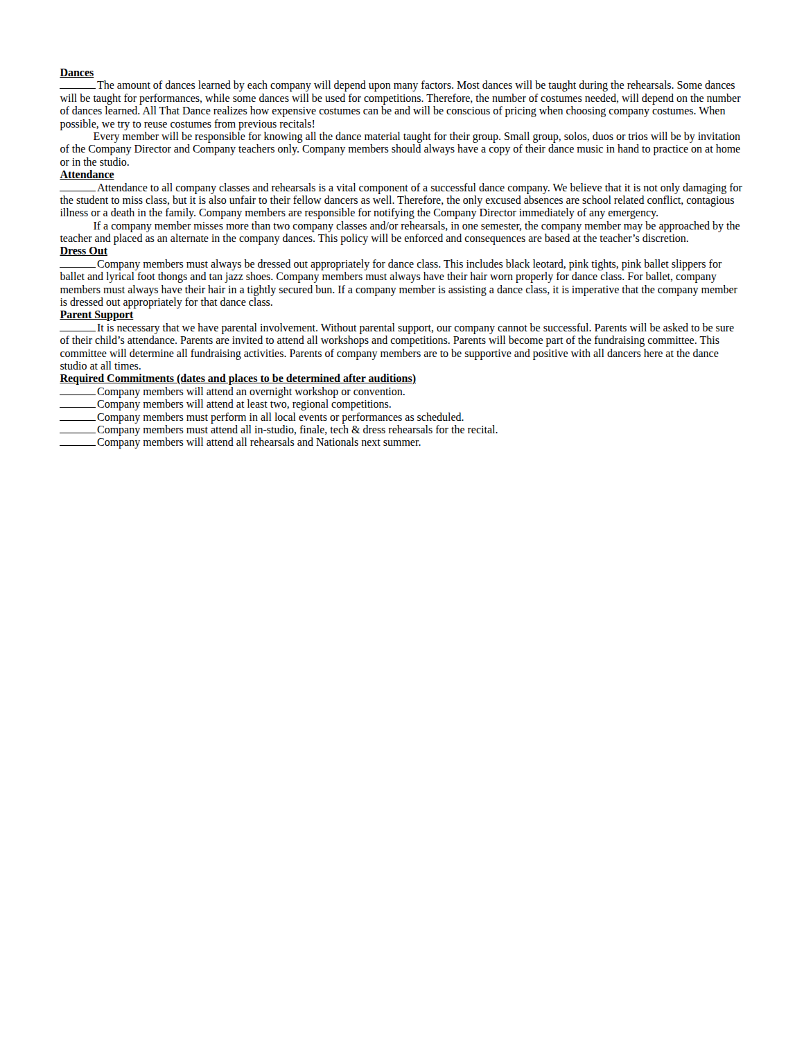Dances
The amount of dances learned by each company will depend upon many factors. Most dances will be taught during the rehearsals. Some dances will be taught for performances, while some dances will be used for competitions. Therefore, the number of costumes needed, will depend on the number of dances learned. All That Dance realizes how expensive costumes can be and will be conscious of pricing when choosing company costumes. When possible, we try to reuse costumes from previous recitals!
Every member will be responsible for knowing all the dance material taught for their group. Small group, solos, duos or trios will be by invitation of the Company Director and Company teachers only. Company members should always have a copy of their dance music in hand to practice on at home or in the studio.
Attendance
Attendance to all company classes and rehearsals is a vital component of a successful dance company. We believe that it is not only damaging for the student to miss class, but it is also unfair to their fellow dancers as well. Therefore, the only excused absences are school related conflict, contagious illness or a death in the family. Company members are responsible for notifying the Company Director immediately of any emergency.
If a company member misses more than two company classes and/or rehearsals, in one semester, the company member may be approached by the teacher and placed as an alternate in the company dances. This policy will be enforced and consequences are based at the teacher’s discretion.
Dress Out
Company members must always be dressed out appropriately for dance class. This includes black leotard, pink tights, pink ballet slippers for ballet and lyrical foot thongs and tan jazz shoes. Company members must always have their hair worn properly for dance class. For ballet, company members must always have their hair in a tightly secured bun. If a company member is assisting a dance class, it is imperative that the company member is dressed out appropriately for that dance class.
Parent Support
It is necessary that we have parental involvement. Without parental support, our company cannot be successful. Parents will be asked to be sure of their child’s attendance. Parents are invited to attend all workshops and competitions. Parents will become part of the fundraising committee. This committee will determine all fundraising activities. Parents of company members are to be supportive and positive with all dancers here at the dance studio at all times.
Required Commitments (dates and places to be determined after auditions)
Company members will attend an overnight workshop or convention.
Company members will attend at least two, regional competitions.
Company members must perform in all local events or performances as scheduled.
Company members must attend all in-studio, finale, tech & dress rehearsals for the recital.
Company members will attend all rehearsals and Nationals next summer.